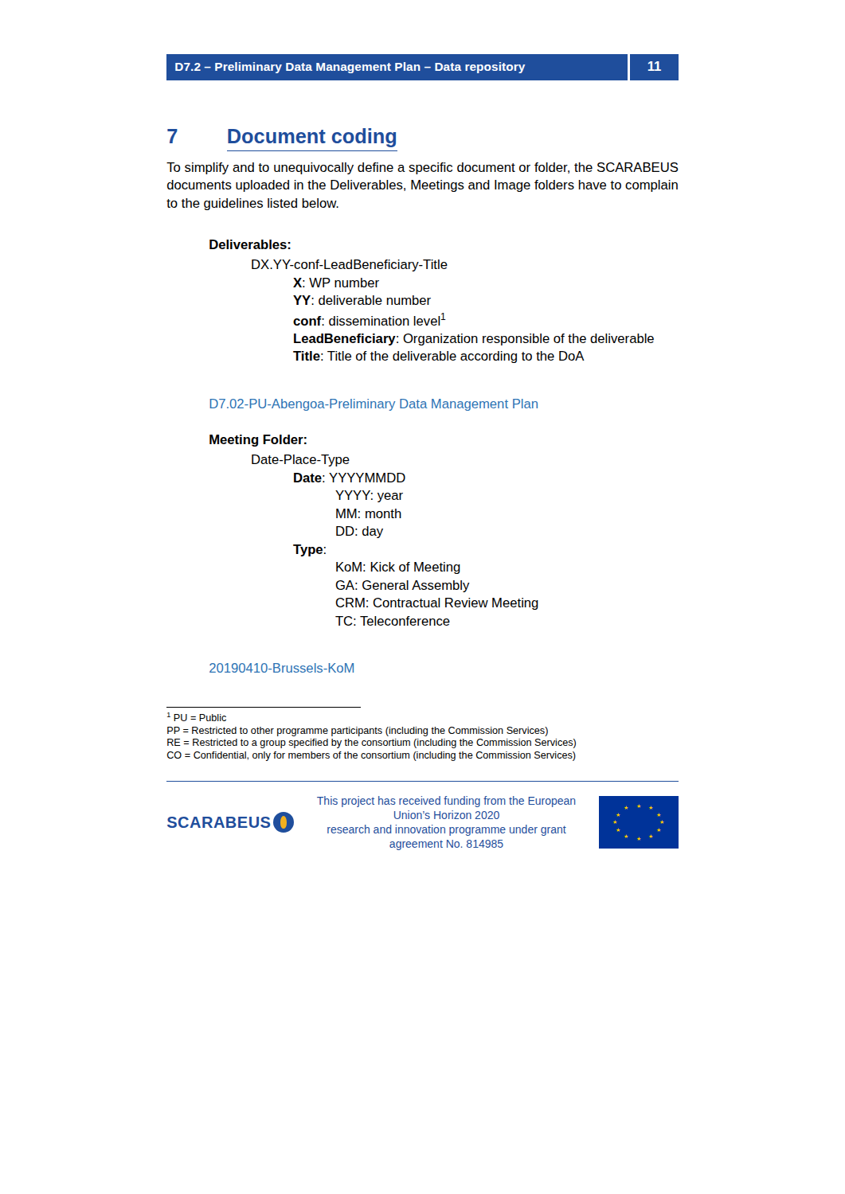D7.2 – Preliminary Data Management Plan – Data repository
11
7 Document coding
To simplify and to unequivocally define a specific document or folder, the SCARABEUS documents uploaded in the Deliverables, Meetings and Image folders have to complain to the guidelines listed below.
Deliverables:
DX.YY-conf-LeadBeneficiary-Title
X: WP number
YY: deliverable number
conf: dissemination level1
LeadBeneficiary: Organization responsible of the deliverable
Title: Title of the deliverable according to the DoA
D7.02-PU-Abengoa-Preliminary Data Management Plan
Meeting Folder:
Date-Place-Type
Date: YYYYMMDD
YYYY: year
MM: month
DD: day
Type:
KoM: Kick of Meeting
GA: General Assembly
CRM: Contractual Review Meeting
TC: Teleconference
20190410-Brussels-KoM
1 PU = Public
PP = Restricted to other programme participants (including the Commission Services)
RE = Restricted to a group specified by the consortium (including the Commission Services)
CO = Confidential, only for members of the consortium (including the Commission Services)
SCARABEUS
This project has received funding from the European Union’s Horizon 2020
research and innovation programme under grant agreement No. 814985
★ ★ ★ ★ ★ ★ ★ ★ ★ ★ ★ ★